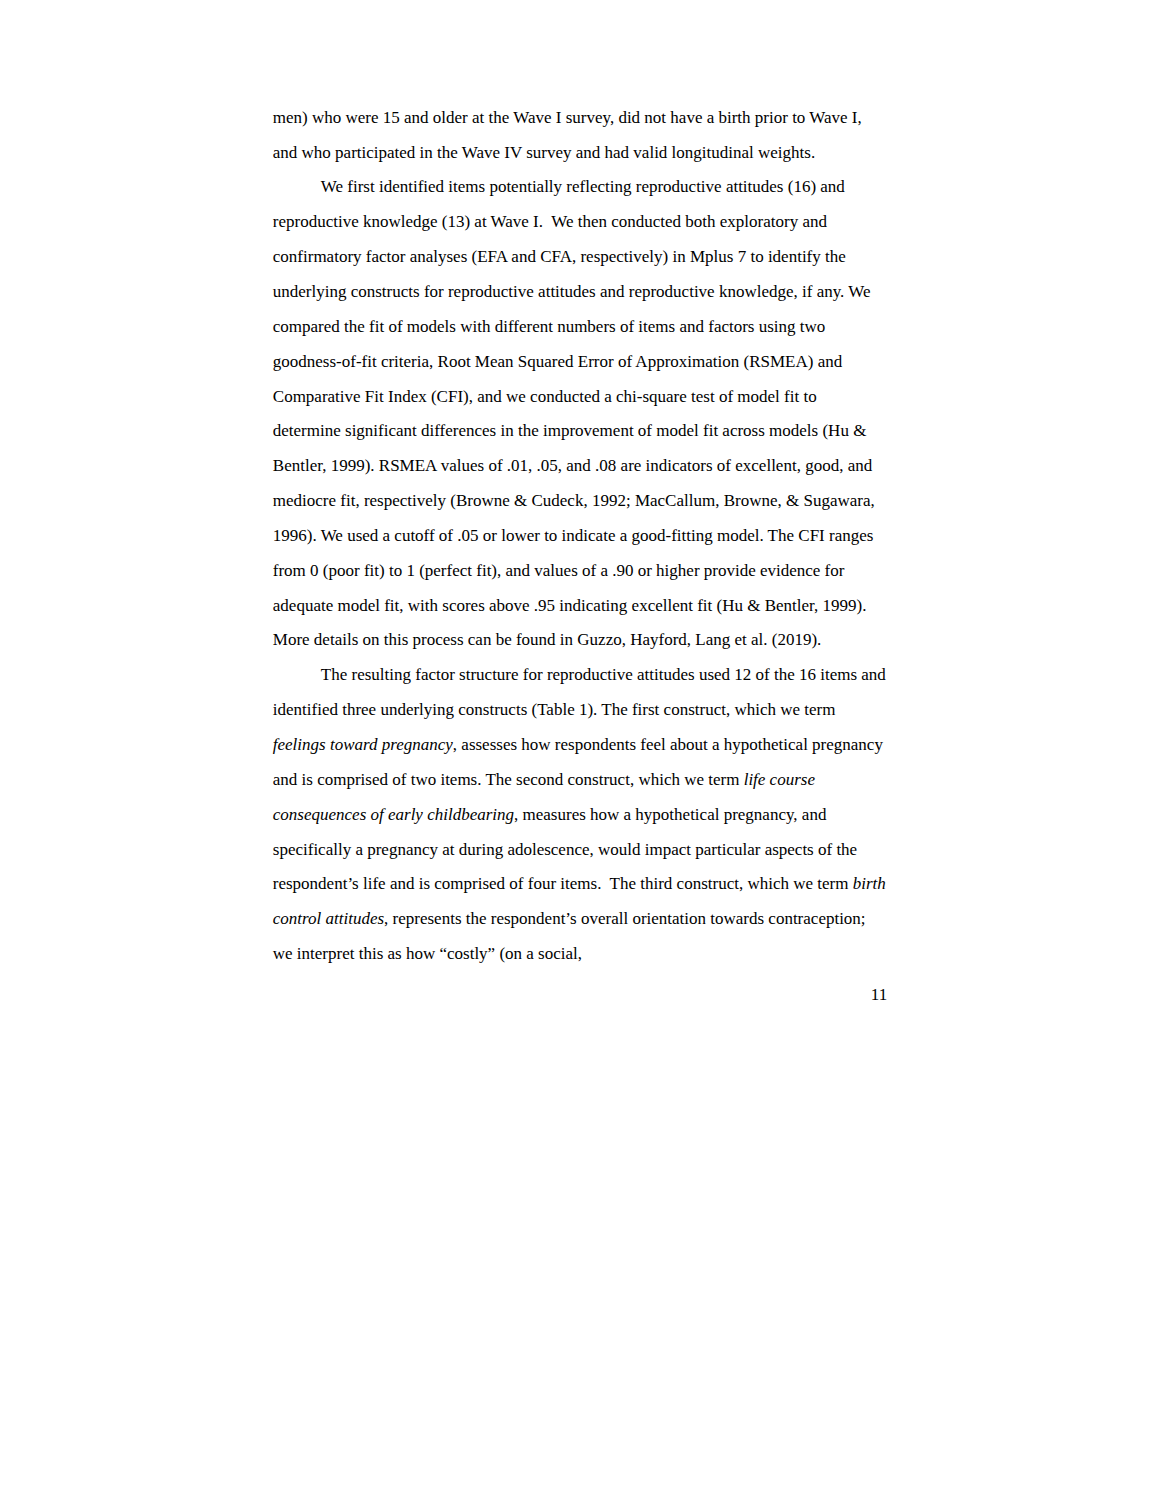men) who were 15 and older at the Wave I survey, did not have a birth prior to Wave I, and who participated in the Wave IV survey and had valid longitudinal weights.
We first identified items potentially reflecting reproductive attitudes (16) and reproductive knowledge (13) at Wave I. We then conducted both exploratory and confirmatory factor analyses (EFA and CFA, respectively) in Mplus 7 to identify the underlying constructs for reproductive attitudes and reproductive knowledge, if any. We compared the fit of models with different numbers of items and factors using two goodness-of-fit criteria, Root Mean Squared Error of Approximation (RSMEA) and Comparative Fit Index (CFI), and we conducted a chi-square test of model fit to determine significant differences in the improvement of model fit across models (Hu & Bentler, 1999). RSMEA values of .01, .05, and .08 are indicators of excellent, good, and mediocre fit, respectively (Browne & Cudeck, 1992; MacCallum, Browne, & Sugawara, 1996). We used a cutoff of .05 or lower to indicate a good-fitting model. The CFI ranges from 0 (poor fit) to 1 (perfect fit), and values of a .90 or higher provide evidence for adequate model fit, with scores above .95 indicating excellent fit (Hu & Bentler, 1999). More details on this process can be found in Guzzo, Hayford, Lang et al. (2019).
The resulting factor structure for reproductive attitudes used 12 of the 16 items and identified three underlying constructs (Table 1). The first construct, which we term feelings toward pregnancy, assesses how respondents feel about a hypothetical pregnancy and is comprised of two items. The second construct, which we term life course consequences of early childbearing, measures how a hypothetical pregnancy, and specifically a pregnancy at during adolescence, would impact particular aspects of the respondent’s life and is comprised of four items. The third construct, which we term birth control attitudes, represents the respondent’s overall orientation towards contraception; we interpret this as how “costly” (on a social,
11